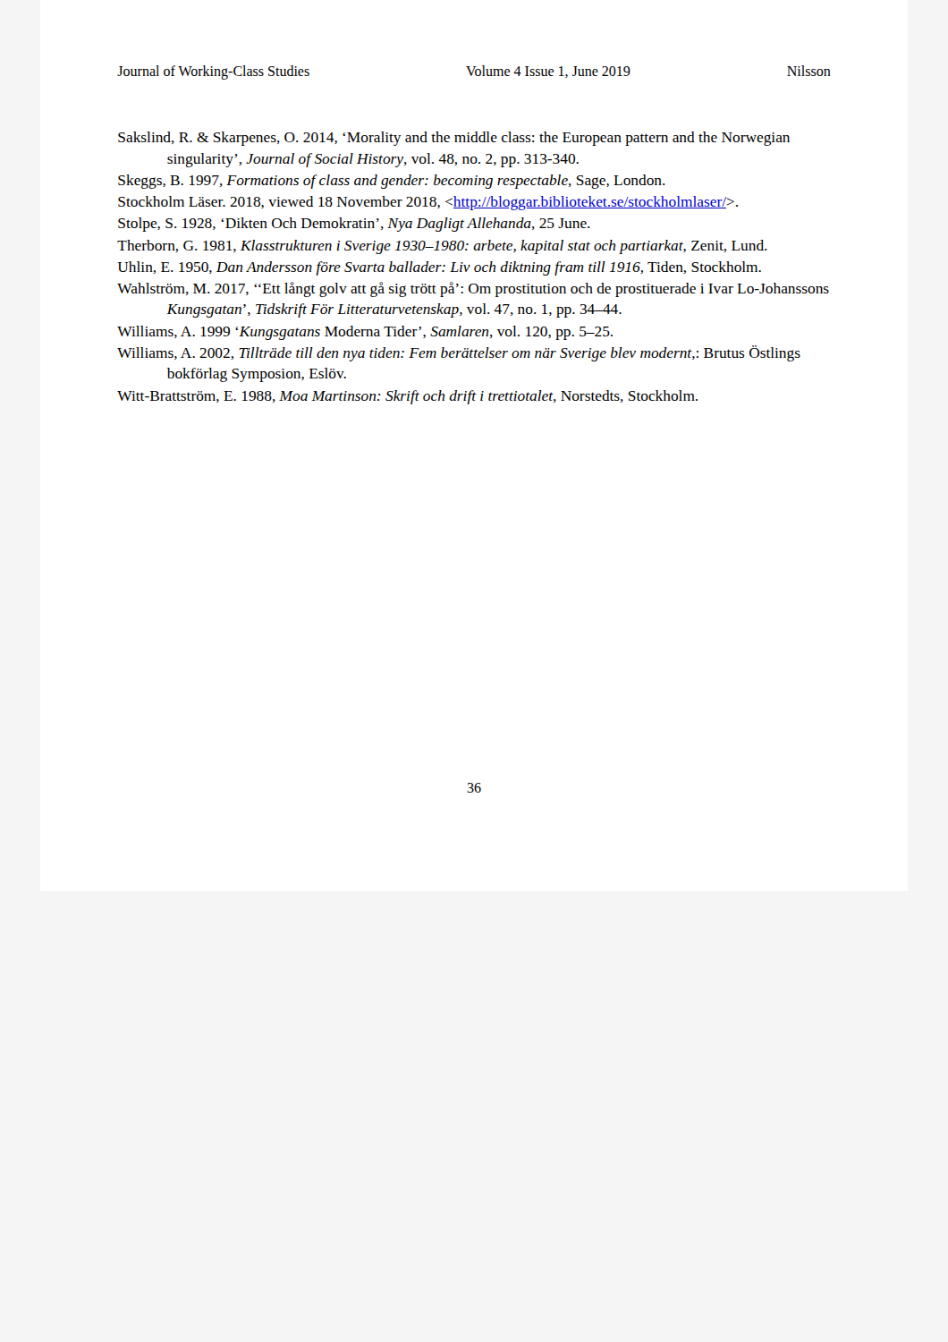Journal of Working-Class Studies Volume 4 Issue 1, June 2019 Nilsson
Sakslind, R. & Skarpenes, O. 2014, ‘Morality and the middle class: the European pattern and the Norwegian singularity’, Journal of Social History, vol. 48, no. 2, pp. 313-340.
Skeggs, B. 1997, Formations of class and gender: becoming respectable, Sage, London.
Stockholm Läser. 2018, viewed 18 November 2018, <http://bloggar.biblioteket.se/stockholmlaser/>.
Stolpe, S. 1928, ‘Dikten Och Demokratin’, Nya Dagligt Allehanda, 25 June.
Therborn, G. 1981, Klasstrukturen i Sverige 1930–1980: arbete, kapital stat och partiarkat, Zenit, Lund.
Uhlin, E. 1950, Dan Andersson före Svarta ballader: Liv och diktning fram till 1916, Tiden, Stockholm.
Wahlström, M. 2017, ‘‘Ett långt golv att gå sig trött på’: Om prostitution och de prostituerade i Ivar Lo-Johanssons Kungsgatan’, Tidskrift För Litteraturvetenskap, vol. 47, no. 1, pp. 34–44.
Williams, A. 1999 ‘Kungsgatans Moderna Tider’, Samlaren, vol. 120, pp. 5–25.
Williams, A. 2002, Tillträde till den nya tiden: Fem berättelser om när Sverige blev modernt,: Brutus Östlings bokförlag Symposion, Eslöv.
Witt-Brattström, E. 1988, Moa Martinson: Skrift och drift i trettiotalet, Norstedts, Stockholm.
36